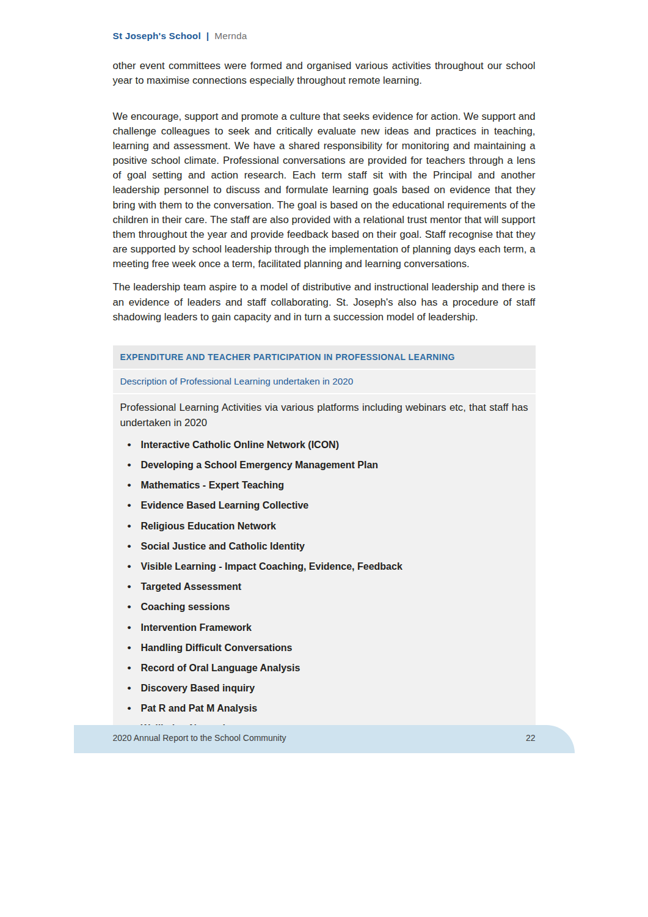St Joseph's School | Mernda
other event committees were formed and organised various activities throughout our school year to maximise connections especially throughout remote learning.
We encourage, support and promote a culture that seeks evidence for action. We support and challenge colleagues to seek and critically evaluate new ideas and practices in teaching, learning and assessment. We have a shared responsibility for monitoring and maintaining a positive school climate. Professional conversations are provided for teachers through a lens of goal setting and action research. Each term staff sit with the Principal and another leadership personnel to discuss and formulate learning goals based on evidence that they bring with them to the conversation. The goal is based on the educational requirements of the children in their care. The staff are also provided with a relational trust mentor that will support them throughout the year and provide feedback based on their goal. Staff recognise that they are supported by school leadership through the implementation of planning days each term, a meeting free week once a term, facilitated planning and learning conversations.
The leadership team aspire to a model of distributive and instructional leadership and there is an evidence of leaders and staff collaborating. St. Joseph's also has a procedure of staff shadowing leaders to gain capacity and in turn a succession model of leadership.
EXPENDITURE AND TEACHER PARTICIPATION IN PROFESSIONAL LEARNING
Description of Professional Learning undertaken in 2020
Professional Learning Activities via various platforms including webinars etc, that staff has undertaken in 2020
Interactive Catholic Online Network (ICON)
Developing a School Emergency Management Plan
Mathematics - Expert Teaching
Evidence Based Learning Collective
Religious Education Network
Social Justice and Catholic Identity
Visible Learning - Impact Coaching, Evidence, Feedback
Targeted Assessment
Coaching sessions
Intervention Framework
Handling Difficult Conversations
Record of Oral Language Analysis
Discovery Based inquiry
Pat R and Pat M Analysis
Wellbeing Networks
2020 Annual Report to the School Community 22